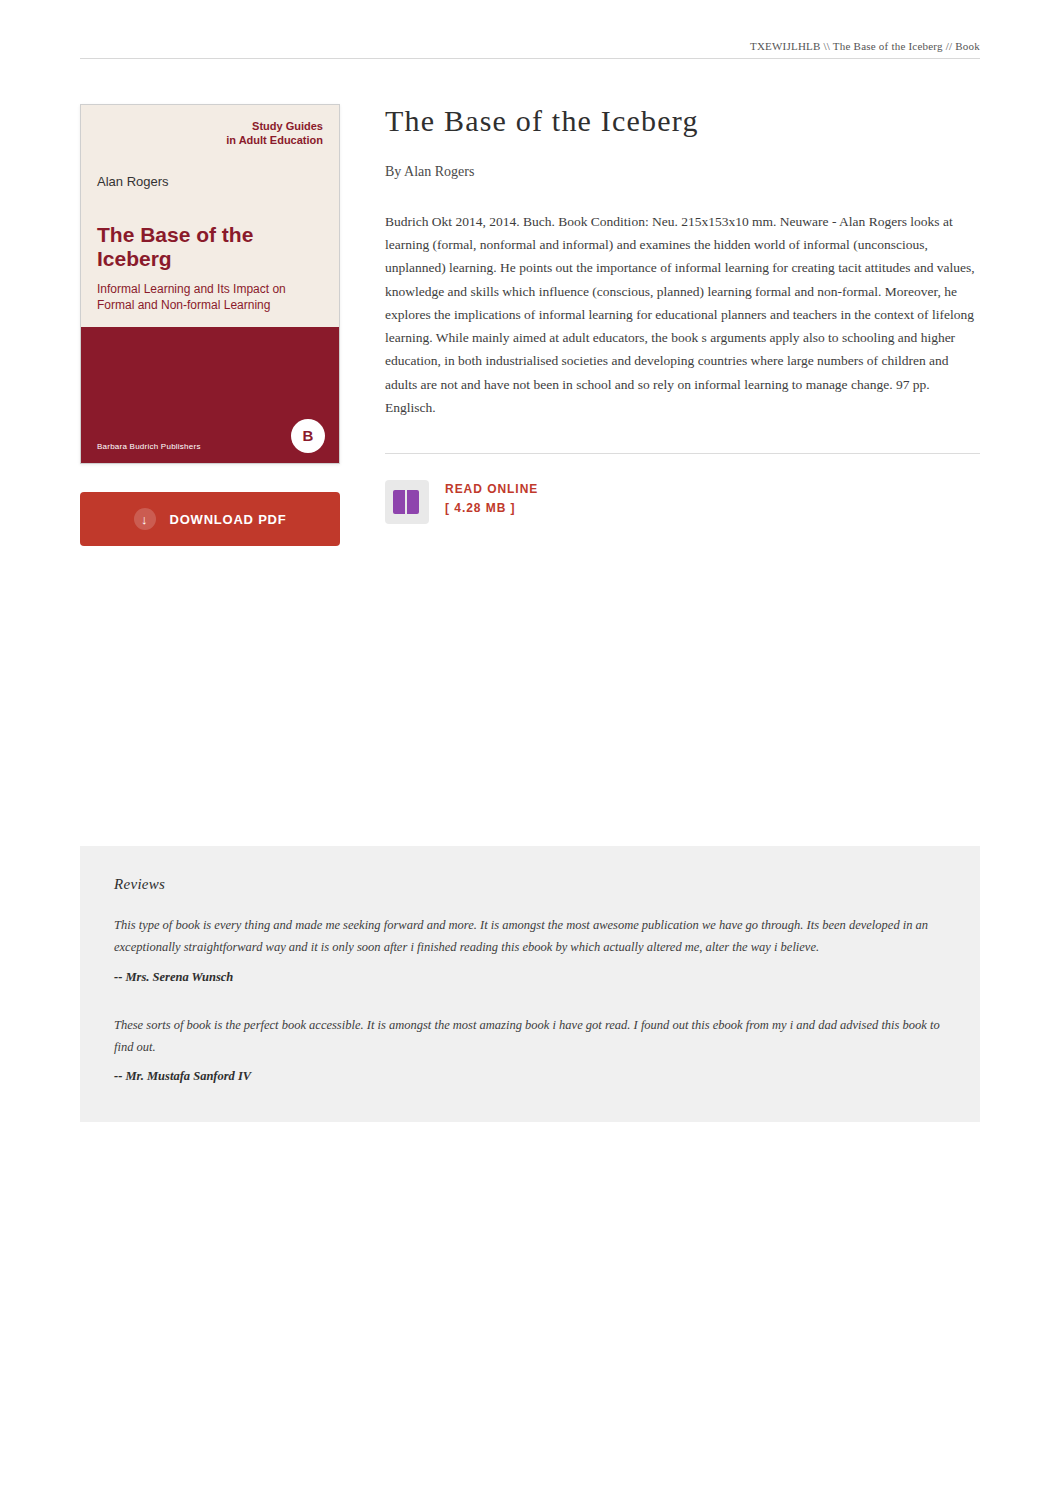TXEWIJLHLB \\ The Base of the Iceberg // Book
Study Guides
in Adult Education
Alan Rogers
The Base of the Iceberg
Informal Learning and Its Impact on
Formal and Non-formal Learning
Barbara Budrich Publishers
B
DOWNLOAD PDF
The Base of the Iceberg
By Alan Rogers
Budrich Okt 2014, 2014. Buch. Book Condition: Neu. 215x153x10 mm. Neuware - Alan Rogers looks at learning (formal, nonformal and informal) and examines the hidden world of informal (unconscious, unplanned) learning. He points out the importance of informal learning for creating tacit attitudes and values, knowledge and skills which influence (conscious, planned) learning formal and non-formal. Moreover, he explores the implications of informal learning for educational planners and teachers in the context of lifelong learning. While mainly aimed at adult educators, the book s arguments apply also to schooling and higher education, in both industrialised societies and developing countries where large numbers of children and adults are not and have not been in school and so rely on informal learning to manage change. 97 pp. Englisch.
READ ONLINE [ 4.28 MB ]
Reviews
This type of book is every thing and made me seeking forward and more. It is amongst the most awesome publication we have go through. Its been developed in an exceptionally straightforward way and it is only soon after i finished reading this ebook by which actually altered me, alter the way i believe.
-- Mrs. Serena Wunsch
These sorts of book is the perfect book accessible. It is amongst the most amazing book i have got read. I found out this ebook from my i and dad advised this book to find out.
-- Mr. Mustafa Sanford IV